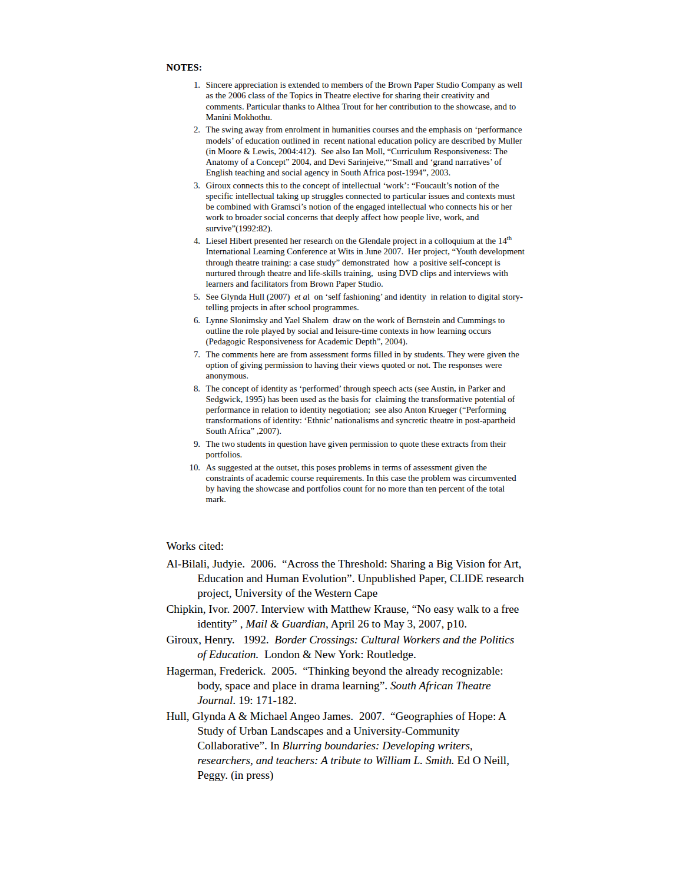NOTES:
Sincere appreciation is extended to members of the Brown Paper Studio Company as well as the 2006 class of the Topics in Theatre elective for sharing their creativity and comments. Particular thanks to Althea Trout for her contribution to the showcase, and to Manini Mokhothu.
The swing away from enrolment in humanities courses and the emphasis on ‘performance models’ of education outlined in recent national education policy are described by Muller (in Moore & Lewis, 2004:412). See also Ian Moll, “Curriculum Responsiveness: The Anatomy of a Concept” 2004, and Devi Sarinjeive,“‘Small and ‘grand narratives’ of English teaching and social agency in South Africa post-1994”, 2003.
Giroux connects this to the concept of intellectual ‘work’: “Foucault’s notion of the specific intellectual taking up struggles connected to particular issues and contexts must be combined with Gramsci’s notion of the engaged intellectual who connects his or her work to broader social concerns that deeply affect how people live, work, and survive”(1992:82).
Liesel Hibert presented her research on the Glendale project in a colloquium at the 14th International Learning Conference at Wits in June 2007. Her project, “Youth development through theatre training: a case study” demonstrated how a positive self-concept is nurtured through theatre and life-skills training, using DVD clips and interviews with learners and facilitators from Brown Paper Studio.
See Glynda Hull (2007) et al on ‘self fashioning’ and identity in relation to digital story-telling projects in after school programmes.
Lynne Slonimsky and Yael Shalem draw on the work of Bernstein and Cummings to outline the role played by social and leisure-time contexts in how learning occurs (Pedagogic Responsiveness for Academic Depth”, 2004).
The comments here are from assessment forms filled in by students. They were given the option of giving permission to having their views quoted or not. The responses were anonymous.
The concept of identity as ‘performed’ through speech acts (see Austin, in Parker and Sedgwick, 1995) has been used as the basis for claiming the transformative potential of performance in relation to identity negotiation; see also Anton Krueger (“Performing transformations of identity: ‘Ethnic’ nationalisms and syncretic theatre in post-apartheid South Africa” ,2007).
The two students in question have given permission to quote these extracts from their portfolios.
As suggested at the outset, this poses problems in terms of assessment given the constraints of academic course requirements. In this case the problem was circumvented by having the showcase and portfolios count for no more than ten percent of the total mark.
Works cited:
Al-Bilali, Judyie. 2006. “Across the Threshold: Sharing a Big Vision for Art, Education and Human Evolution”. Unpublished Paper, CLIDE research project, University of the Western Cape
Chipkin, Ivor. 2007. Interview with Matthew Krause, “No easy walk to a free identity” , Mail & Guardian, April 26 to May 3, 2007, p10.
Giroux, Henry. 1992. Border Crossings: Cultural Workers and the Politics of Education. London & New York: Routledge.
Hagerman, Frederick. 2005. “Thinking beyond the already recognizable: body, space and place in drama learning”. South African Theatre Journal. 19: 171-182.
Hull, Glynda A & Michael Angeo James. 2007. “Geographies of Hope: A Study of Urban Landscapes and a University-Community Collaborative”. In Blurring boundaries: Developing writers, researchers, and teachers: A tribute to William L. Smith. Ed O Neill, Peggy. (in press)